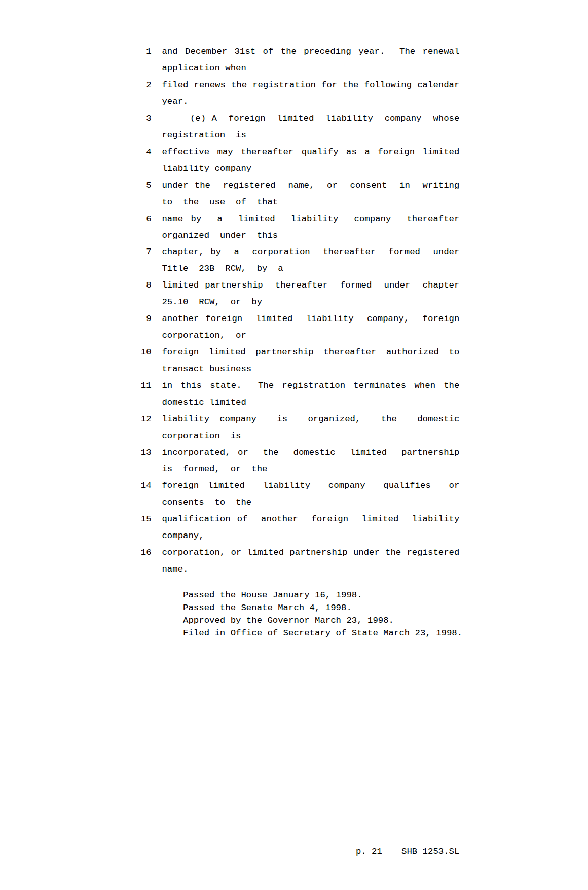1 and December 31st of the preceding year. The renewal application when
2 filed renews the registration for the following calendar year.
3 (e) A foreign limited liability company whose registration is
4 effective may thereafter qualify as a foreign limited liability company
5 under the registered name, or consent in writing to the use of that
6 name by a limited liability company thereafter organized under this
7 chapter, by a corporation thereafter formed under Title 23B RCW, by a
8 limited partnership thereafter formed under chapter 25.10 RCW, or by
9 another foreign limited liability company, foreign corporation, or
10 foreign limited partnership thereafter authorized to transact business
11 in this state. The registration terminates when the domestic limited
12 liability company is organized, the domestic corporation is
13 incorporated, or the domestic limited partnership is formed, or the
14 foreign limited liability company qualifies or consents to the
15 qualification of another foreign limited liability company,
16 corporation, or limited partnership under the registered name.
Passed the House January 16, 1998.
Passed the Senate March 4, 1998.
Approved by the Governor March 23, 1998.
Filed in Office of Secretary of State March 23, 1998.
p. 21 SHB 1253.SL